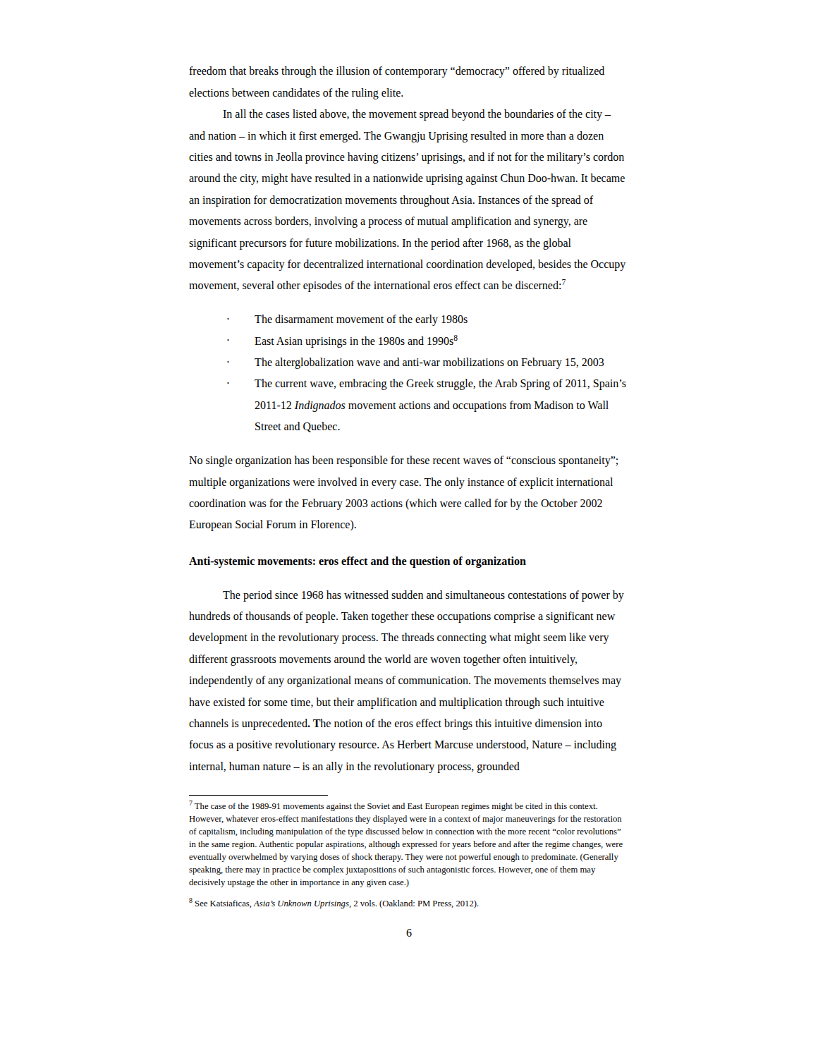freedom that breaks through the illusion of contemporary “democracy” offered by ritualized elections between candidates of the ruling elite.
In all the cases listed above, the movement spread beyond the boundaries of the city – and nation – in which it first emerged. The Gwangju Uprising resulted in more than a dozen cities and towns in Jeolla province having citizens’ uprisings, and if not for the military’s cordon around the city, might have resulted in a nationwide uprising against Chun Doo-hwan. It became an inspiration for democratization movements throughout Asia. Instances of the spread of movements across borders, involving a process of mutual amplification and synergy, are significant precursors for future mobilizations. In the period after 1968, as the global movement’s capacity for decentralized international coordination developed, besides the Occupy movement, several other episodes of the international eros effect can be discerned:7
The disarmament movement of the early 1980s
East Asian uprisings in the 1980s and 1990s8
The alterglobalization wave and anti-war mobilizations on February 15, 2003
The current wave, embracing the Greek struggle, the Arab Spring of 2011, Spain’s 2011-12 Indignados movement actions and occupations from Madison to Wall Street and Quebec.
No single organization has been responsible for these recent waves of “conscious spontaneity”; multiple organizations were involved in every case. The only instance of explicit international coordination was for the February 2003 actions (which were called for by the October 2002 European Social Forum in Florence).
Anti-systemic movements: eros effect and the question of organization
The period since 1968 has witnessed sudden and simultaneous contestations of power by hundreds of thousands of people. Taken together these occupations comprise a significant new development in the revolutionary process. The threads connecting what might seem like very different grassroots movements around the world are woven together often intuitively, independently of any organizational means of communication. The movements themselves may have existed for some time, but their amplification and multiplication through such intuitive channels is unprecedented. The notion of the eros effect brings this intuitive dimension into focus as a positive revolutionary resource. As Herbert Marcuse understood, Nature – including internal, human nature – is an ally in the revolutionary process, grounded
7 The case of the 1989-91 movements against the Soviet and East European regimes might be cited in this context. However, whatever eros-effect manifestations they displayed were in a context of major maneuverings for the restoration of capitalism, including manipulation of the type discussed below in connection with the more recent “color revolutions” in the same region. Authentic popular aspirations, although expressed for years before and after the regime changes, were eventually overwhelmed by varying doses of shock therapy. They were not powerful enough to predominate. (Generally speaking, there may in practice be complex juxtapositions of such antagonistic forces. However, one of them may decisively upstage the other in importance in any given case.)
8 See Katsiaficas, Asia’s Unknown Uprisings, 2 vols. (Oakland: PM Press, 2012).
6